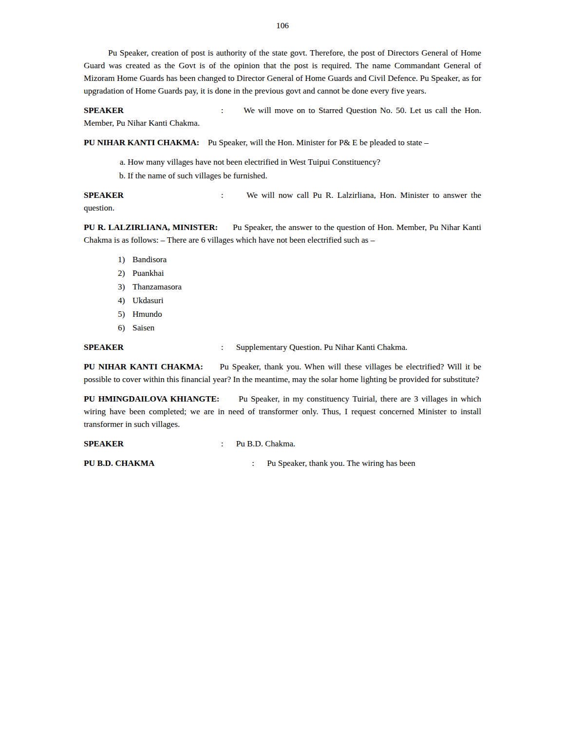106
Pu Speaker, creation of post is authority of the state govt. Therefore, the post of Directors General of Home Guard was created as the Govt is of the opinion that the post is required. The name Commandant General of Mizoram Home Guards has been changed to Director General of Home Guards and Civil Defence. Pu Speaker, as for upgradation of Home Guards pay, it is done in the previous govt and cannot be done every five years.
SPEAKER : We will move on to Starred Question No. 50. Let us call the Hon. Member, Pu Nihar Kanti Chakma.
PU NIHAR KANTI CHAKMA: Pu Speaker, will the Hon. Minister for P& E be pleaded to state –
How many villages have not been electrified in West Tuipui Constituency?
If the name of such villages be furnished.
SPEAKER : We will now call Pu R. Lalzirliana, Hon. Minister to answer the question.
PU R. LALZIRLIANA, MINISTER: Pu Speaker, the answer to the question of Hon. Member, Pu Nihar Kanti Chakma is as follows: – There are 6 villages which have not been electrified such as –
Bandisora
Puankhai
Thanzamasora
Ukdasuri
Hmundo
Saisen
SPEAKER : Supplementary Question. Pu Nihar Kanti Chakma.
PU NIHAR KANTI CHAKMA: Pu Speaker, thank you. When will these villages be electrified? Will it be possible to cover within this financial year? In the meantime, may the solar home lighting be provided for substitute?
PU HMINGDAILOVA KHIANGTE: Pu Speaker, in my constituency Tuirial, there are 3 villages in which wiring have been completed; we are in need of transformer only. Thus, I request concerned Minister to install transformer in such villages.
SPEAKER : Pu B.D. Chakma.
PU B.D. CHAKMA : Pu Speaker, thank you. The wiring has been